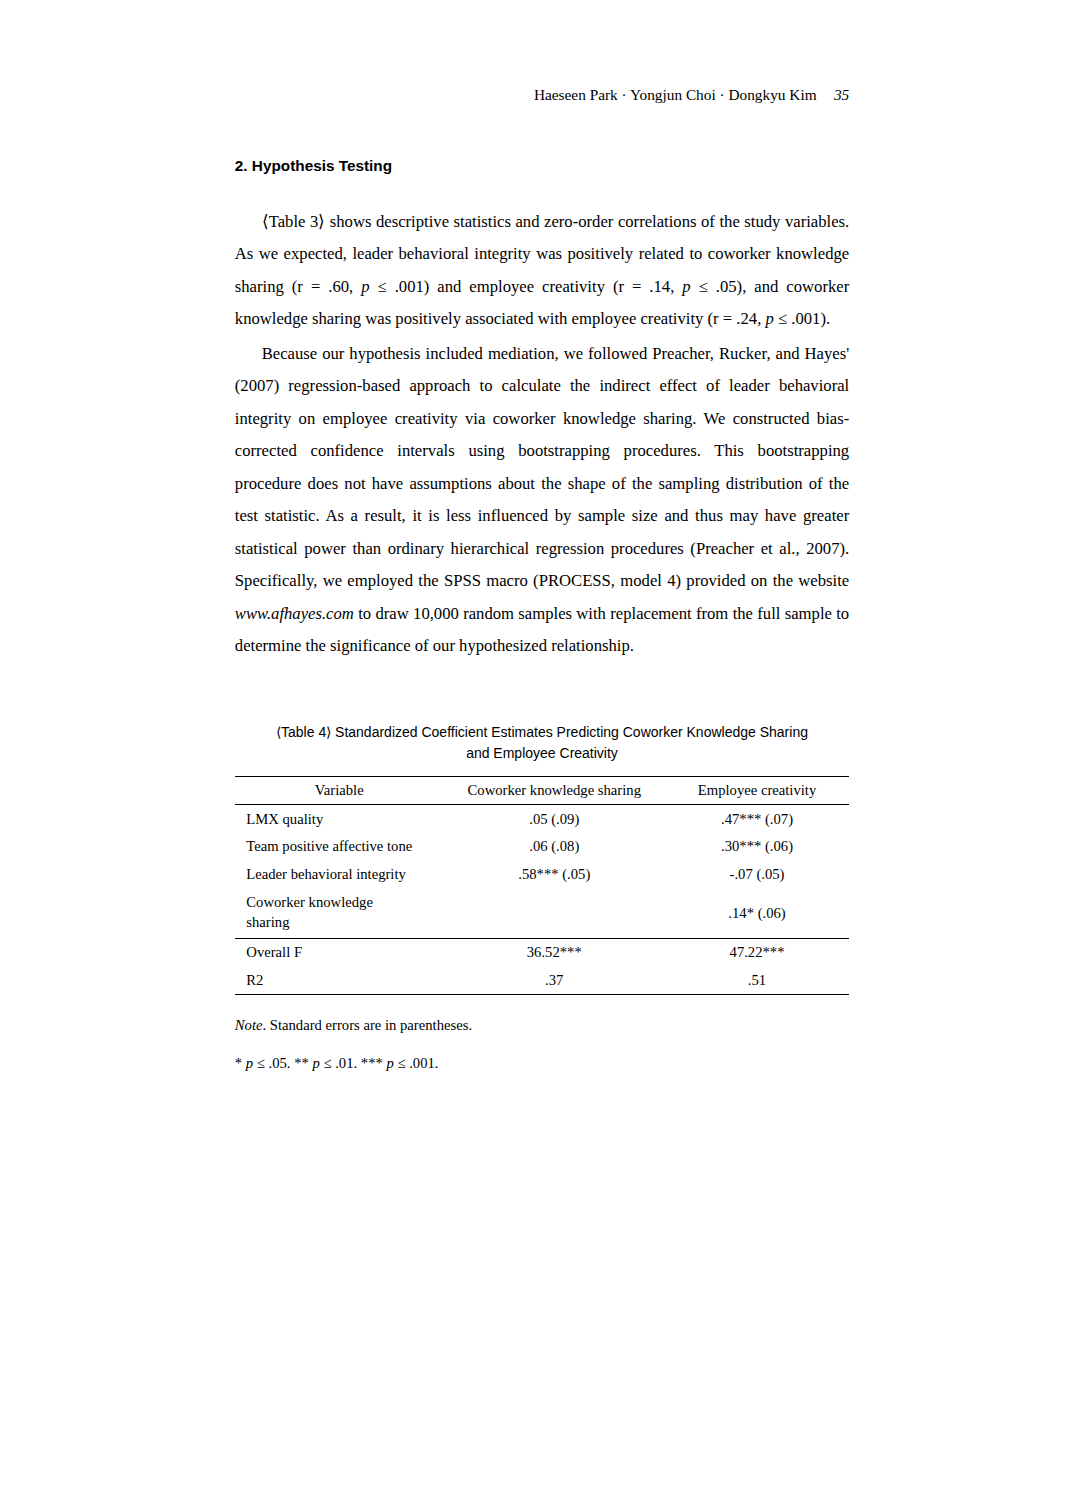Haeseen Park · Yongjun Choi · Dongkyu Kim35
2. Hypothesis Testing
⟨Table 3⟩ shows descriptive statistics and zero-order correlations of the study variables. As we expected, leader behavioral integrity was positively related to coworker knowledge sharing (r = .60, p ≤ .001) and employee creativity (r = .14, p ≤ .05), and coworker knowledge sharing was positively associated with employee creativity (r = .24, p ≤ .001).
Because our hypothesis included mediation, we followed Preacher, Rucker, and Hayes' (2007) regression-based approach to calculate the indirect effect of leader behavioral integrity on employee creativity via coworker knowledge sharing. We constructed bias-corrected confidence intervals using bootstrapping procedures. This bootstrapping procedure does not have assumptions about the shape of the sampling distribution of the test statistic. As a result, it is less influenced by sample size and thus may have greater statistical power than ordinary hierarchical regression procedures (Preacher et al., 2007). Specifically, we employed the SPSS macro (PROCESS, model 4) provided on the website www.afhayes.com to draw 10,000 random samples with replacement from the full sample to determine the significance of our hypothesized relationship.
⟨Table 4⟩ Standardized Coefficient Estimates Predicting Coworker Knowledge Sharing
and Employee Creativity
| Variable | Coworker knowledge sharing | Employee creativity |
| --- | --- | --- |
| LMX quality | .05 (.09) | .47*** (.07) |
| Team positive affective tone | .06 (.08) | .30*** (.06) |
| Leader behavioral integrity | .58*** (.05) | -.07 (.05) |
| Coworker knowledge sharing | | .14* (.06) |
| Overall F | 36.52*** | 47.22*** |
| R2 | .37 | .51 |
Note. Standard errors are in parentheses.
* p ≤ .05. ** p ≤ .01. *** p ≤ .001.